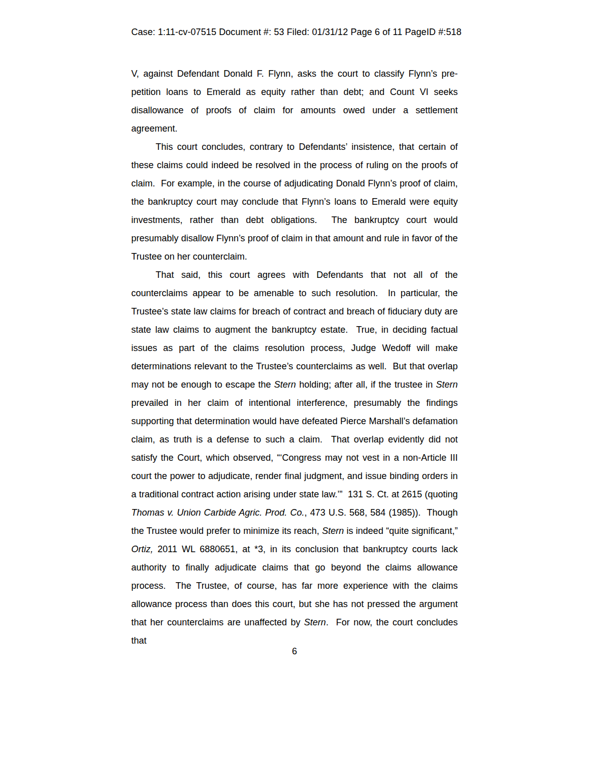Case: 1:11-cv-07515 Document #: 53 Filed: 01/31/12 Page 6 of 11 PageID #:518
V, against Defendant Donald F. Flynn, asks the court to classify Flynn’s pre-petition loans to Emerald as equity rather than debt; and Count VI seeks disallowance of proofs of claim for amounts owed under a settlement agreement.
This court concludes, contrary to Defendants’ insistence, that certain of these claims could indeed be resolved in the process of ruling on the proofs of claim. For example, in the course of adjudicating Donald Flynn’s proof of claim, the bankruptcy court may conclude that Flynn’s loans to Emerald were equity investments, rather than debt obligations. The bankruptcy court would presumably disallow Flynn’s proof of claim in that amount and rule in favor of the Trustee on her counterclaim.
That said, this court agrees with Defendants that not all of the counterclaims appear to be amenable to such resolution. In particular, the Trustee’s state law claims for breach of contract and breach of fiduciary duty are state law claims to augment the bankruptcy estate. True, in deciding factual issues as part of the claims resolution process, Judge Wedoff will make determinations relevant to the Trustee’s counterclaims as well. But that overlap may not be enough to escape the Stern holding; after all, if the trustee in Stern prevailed in her claim of intentional interference, presumably the findings supporting that determination would have defeated Pierce Marshall’s defamation claim, as truth is a defense to such a claim. That overlap evidently did not satisfy the Court, which observed, “‘Congress may not vest in a non-Article III court the power to adjudicate, render final judgment, and issue binding orders in a traditional contract action arising under state law.’” 131 S. Ct. at 2615 (quoting Thomas v. Union Carbide Agric. Prod. Co., 473 U.S. 568, 584 (1985)). Though the Trustee would prefer to minimize its reach, Stern is indeed “quite significant,” Ortiz, 2011 WL 6880651, at *3, in its conclusion that bankruptcy courts lack authority to finally adjudicate claims that go beyond the claims allowance process. The Trustee, of course, has far more experience with the claims allowance process than does this court, but she has not pressed the argument that her counterclaims are unaffected by Stern. For now, the court concludes that
6